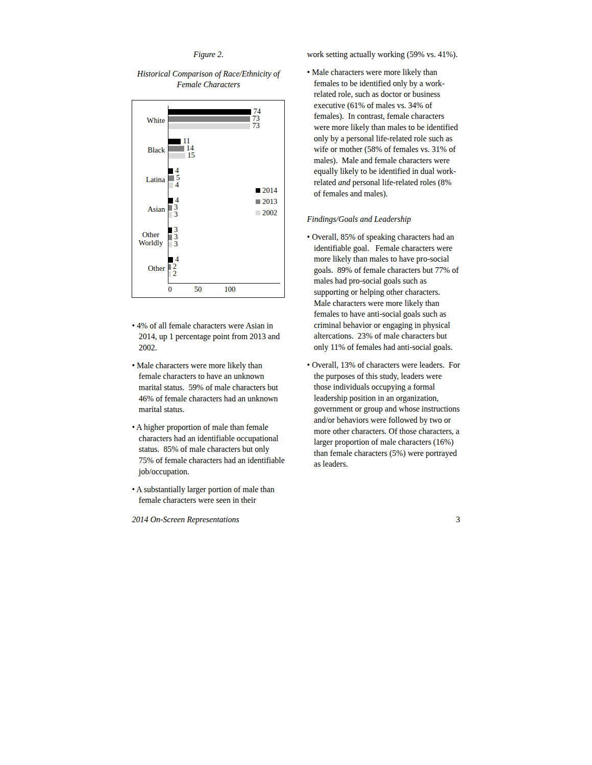Figure 2.
Historical Comparison of Race/Ethnicity of Female Characters
2014
2013
2002
White
74
73
73
Black
11
14
15
Latina
4
5
4
Asian
4
3
3
Other
Worldly
3
3
3
Other
4
2
2
050100
• 4% of all female characters were Asian in 2014, up 1 percentage point from 2013 and 2002.
• Male characters were more likely than female characters to have an unknown marital status. 59% of male characters but 46% of female characters had an unknown marital status.
• A higher proportion of male than female characters had an identifiable occupational status. 85% of male characters but only 75% of female characters had an identifiable job/occupation.
• A substantially larger portion of male than female characters were seen in their
work setting actually working (59% vs. 41%).
• Male characters were more likely than females to be identified only by a work-related role, such as doctor or business executive (61% of males vs. 34% of females). In contrast, female characters were more likely than males to be identified only by a personal life-related role such as wife or mother (58% of females vs. 31% of males). Male and female characters were equally likely to be identified in dual work-related and personal life-related roles (8% of females and males).
Findings/Goals and Leadership
• Overall, 85% of speaking characters had an identifiable goal. Female characters were more likely than males to have pro-social goals. 89% of female characters but 77% of males had pro-social goals such as supporting or helping other characters. Male characters were more likely than females to have anti-social goals such as criminal behavior or engaging in physical altercations. 23% of male characters but only 11% of females had anti-social goals.
• Overall, 13% of characters were leaders. For the purposes of this study, leaders were those individuals occupying a formal leadership position in an organization, government or group and whose instructions and/or behaviors were followed by two or more other characters. Of those characters, a larger proportion of male characters (16%) than female characters (5%) were portrayed as leaders.
2014 On-Screen Representations 3